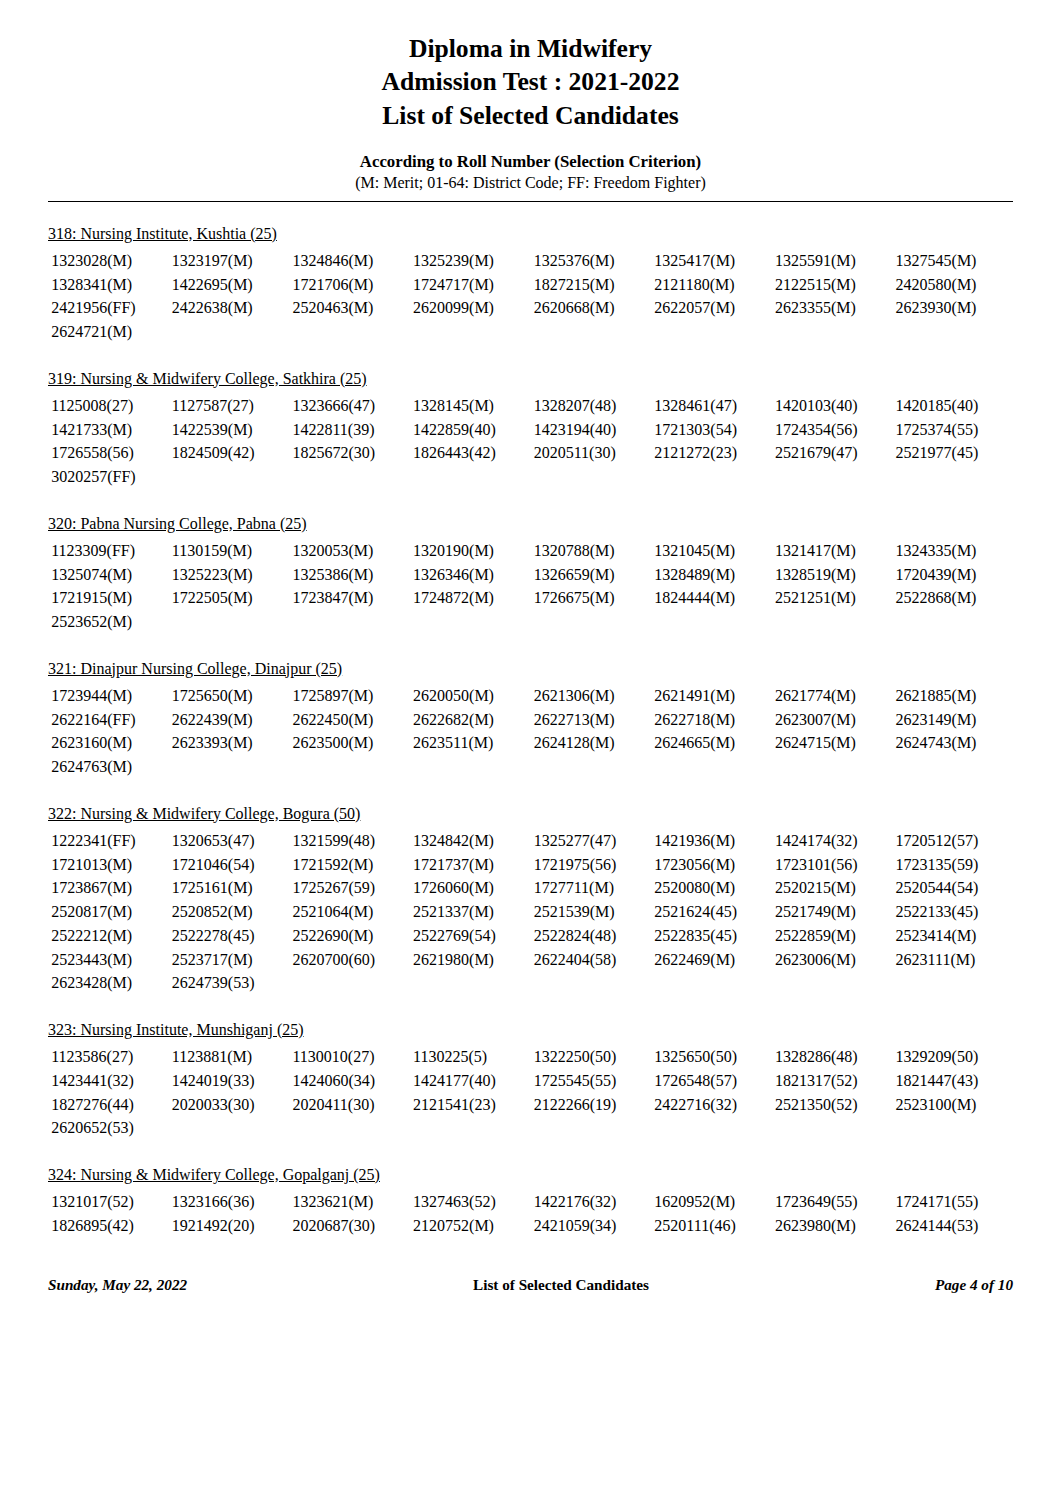Diploma in Midwifery
Admission Test : 2021-2022
List of Selected Candidates
According to Roll Number (Selection Criterion)
(M: Merit; 01-64: District Code; FF: Freedom Fighter)
318: Nursing Institute, Kushtia (25)
| 1323028(M) | 1323197(M) | 1324846(M) | 1325239(M) | 1325376(M) | 1325417(M) | 1325591(M) | 1327545(M) |
| 1328341(M) | 1422695(M) | 1721706(M) | 1724717(M) | 1827215(M) | 2121180(M) | 2122515(M) | 2420580(M) |
| 2421956(FF) | 2422638(M) | 2520463(M) | 2620099(M) | 2620668(M) | 2622057(M) | 2623355(M) | 2623930(M) |
| 2624721(M) | | | | | | | |
319: Nursing & Midwifery College, Satkhira (25)
| 1125008(27) | 1127587(27) | 1323666(47) | 1328145(M) | 1328207(48) | 1328461(47) | 1420103(40) | 1420185(40) |
| 1421733(M) | 1422539(M) | 1422811(39) | 1422859(40) | 1423194(40) | 1721303(54) | 1724354(56) | 1725374(55) |
| 1726558(56) | 1824509(42) | 1825672(30) | 1826443(42) | 2020511(30) | 2121272(23) | 2521679(47) | 2521977(45) |
| 3020257(FF) | | | | | | | |
320: Pabna Nursing College, Pabna (25)
| 1123309(FF) | 1130159(M) | 1320053(M) | 1320190(M) | 1320788(M) | 1321045(M) | 1321417(M) | 1324335(M) |
| 1325074(M) | 1325223(M) | 1325386(M) | 1326346(M) | 1326659(M) | 1328489(M) | 1328519(M) | 1720439(M) |
| 1721915(M) | 1722505(M) | 1723847(M) | 1724872(M) | 1726675(M) | 1824444(M) | 2521251(M) | 2522868(M) |
| 2523652(M) | | | | | | | |
321: Dinajpur Nursing College, Dinajpur (25)
| 1723944(M) | 1725650(M) | 1725897(M) | 2620050(M) | 2621306(M) | 2621491(M) | 2621774(M) | 2621885(M) |
| 2622164(FF) | 2622439(M) | 2622450(M) | 2622682(M) | 2622713(M) | 2622718(M) | 2623007(M) | 2623149(M) |
| 2623160(M) | 2623393(M) | 2623500(M) | 2623511(M) | 2624128(M) | 2624665(M) | 2624715(M) | 2624743(M) |
| 2624763(M) | | | | | | | |
322: Nursing & Midwifery College, Bogura (50)
| 1222341(FF) | 1320653(47) | 1321599(48) | 1324842(M) | 1325277(47) | 1421936(M) | 1424174(32) | 1720512(57) |
| 1721013(M) | 1721046(54) | 1721592(M) | 1721737(M) | 1721975(56) | 1723056(M) | 1723101(56) | 1723135(59) |
| 1723867(M) | 1725161(M) | 1725267(59) | 1726060(M) | 1727711(M) | 2520080(M) | 2520215(M) | 2520544(54) |
| 2520817(M) | 2520852(M) | 2521064(M) | 2521337(M) | 2521539(M) | 2521624(45) | 2521749(M) | 2522133(45) |
| 2522212(M) | 2522278(45) | 2522690(M) | 2522769(54) | 2522824(48) | 2522835(45) | 2522859(M) | 2523414(M) |
| 2523443(M) | 2523717(M) | 2620700(60) | 2621980(M) | 2622404(58) | 2622469(M) | 2623006(M) | 2623111(M) |
| 2623428(M) | 2624739(53) | | | | | | |
323: Nursing Institute, Munshiganj (25)
| 1123586(27) | 1123881(M) | 1130010(27) | 1130225(5) | 1322250(50) | 1325650(50) | 1328286(48) | 1329209(50) |
| 1423441(32) | 1424019(33) | 1424060(34) | 1424177(40) | 1725545(55) | 1726548(57) | 1821317(52) | 1821447(43) |
| 1827276(44) | 2020033(30) | 2020411(30) | 2121541(23) | 2122266(19) | 2422716(32) | 2521350(52) | 2523100(M) |
| 2620652(53) | | | | | | | |
324: Nursing & Midwifery College, Gopalganj (25)
| 1321017(52) | 1323166(36) | 1323621(M) | 1327463(52) | 1422176(32) | 1620952(M) | 1723649(55) | 1724171(55) |
| 1826895(42) | 1921492(20) | 2020687(30) | 2120752(M) | 2421059(34) | 2520111(46) | 2623980(M) | 2624144(53) |
Sunday, May 22, 2022
List of Selected Candidates
Page 4 of 10